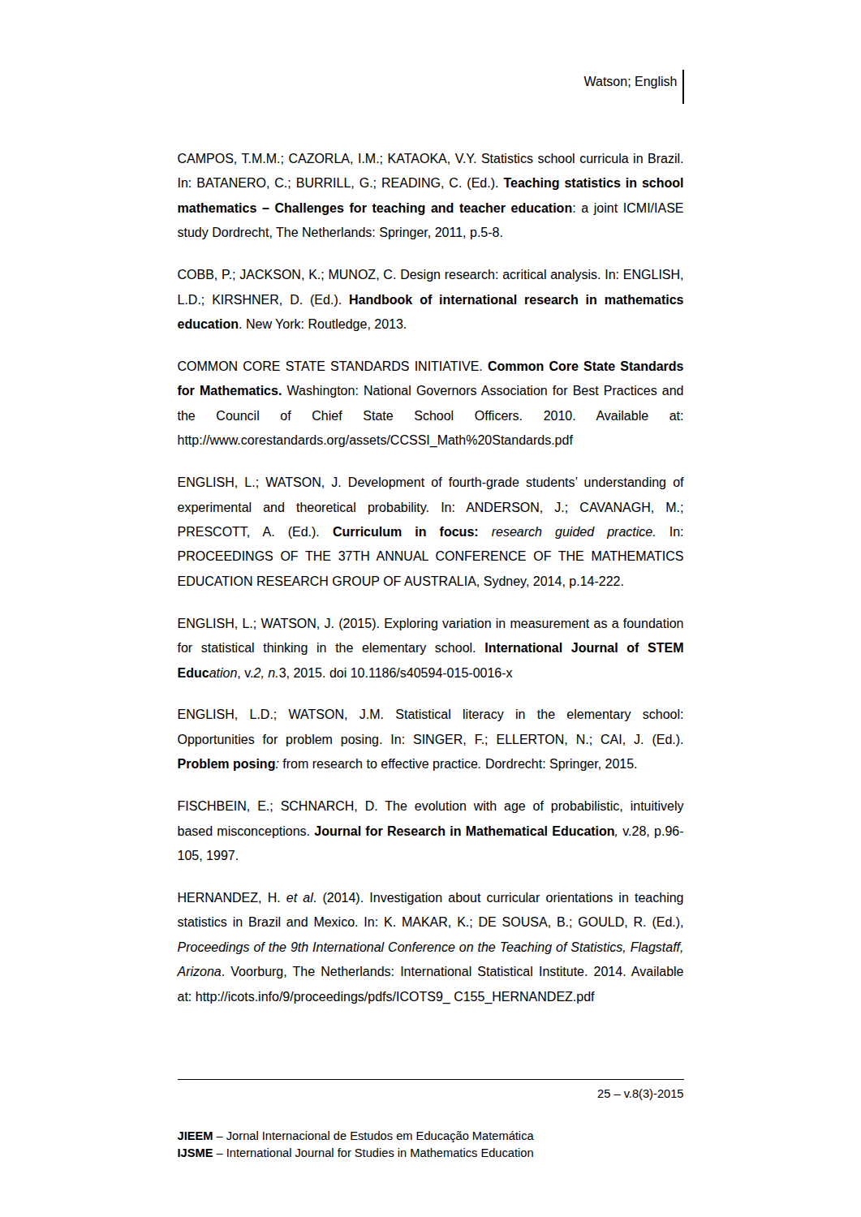Watson; English
CAMPOS, T.M.M.; CAZORLA, I.M.; KATAOKA, V.Y. Statistics school curricula in Brazil. In: BATANERO, C.; BURRILL, G.; READING, C. (Ed.). Teaching statistics in school mathematics – Challenges for teaching and teacher education: a joint ICMI/IASE study Dordrecht, The Netherlands: Springer, 2011, p.5-8.
COBB, P.; JACKSON, K.; MUNOZ, C. Design research: acritical analysis. In: ENGLISH, L.D.; KIRSHNER, D. (Ed.). Handbook of international research in mathematics education. New York: Routledge, 2013.
COMMON CORE STATE STANDARDS INITIATIVE. Common Core State Standards for Mathematics. Washington: National Governors Association for Best Practices and the Council of Chief State School Officers. 2010. Available at: http://www.corestandards.org/assets/CCSSI_Math%20Standards.pdf
ENGLISH, L.; WATSON, J. Development of fourth-grade students’ understanding of experimental and theoretical probability. In: ANDERSON, J.; CAVANAGH, M.; PRESCOTT, A. (Ed.). Curriculum in focus: research guided practice. In: PROCEEDINGS OF THE 37TH ANNUAL CONFERENCE OF THE MATHEMATICS EDUCATION RESEARCH GROUP OF AUSTRALIA, Sydney, 2014, p.14-222.
ENGLISH, L.; WATSON, J. (2015). Exploring variation in measurement as a foundation for statistical thinking in the elementary school. International Journal of STEM Educ ation, v.2, n. 3, 2015. doi 10.1186/s40594-015-0016-x
ENGLISH, L.D.; WATSON, J.M. Statistical literacy in the elementary school: Opportunities for problem posing. In: SINGER, F.; ELLERTON, N.; CAI, J. (Ed.). Problem posing: from research to effective practice. Dordrecht: Springer, 2015.
FISCHBEIN, E.; SCHNARCH, D. The evolution with age of probabilistic, intuitively based misconceptions. Journal for Research in Mathematical Education, v.28, p.96-105, 1997.
HERNANDEZ, H. et al. (2014). Investigation about curricular orientations in teaching statistics in Brazil and Mexico. In: K. MAKAR, K.; DE SOUSA, B.; GOULD, R. (Ed.), Proceedings of the 9th International Conference on the Teaching of Statistics, Flagstaff, Arizona. Voorburg, The Netherlands: International Statistical Institute. 2014. Available at: http://icots.info/9/proceedings/pdfs/ICOTS9_ C155_HERNANDEZ.pdf
25 – v.8(3)-2015
JIEEM – Jornal Internacional de Estudos em Educação Matemática
IJSME – International Journal for Studies in Mathematics Education